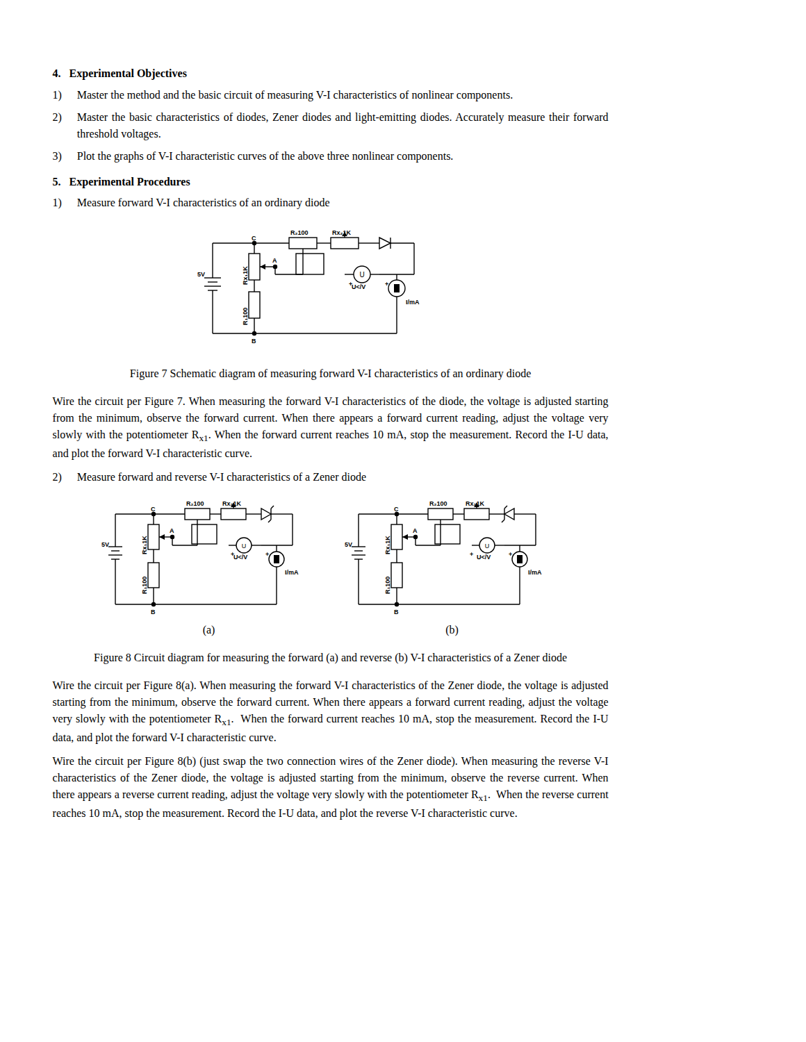4. Experimental Objectives
1) Master the method and the basic circuit of measuring V-I characteristics of nonlinear components.
2) Master the basic characteristics of diodes, Zener diodes and light-emitting diodes. Accurately measure their forward threshold voltages.
3) Plot the graphs of V-I characteristic curves of the above three nonlinear components.
5. Experimental Procedures
1) Measure forward V-I characteristics of an ordinary diode
U C B A 5V R₂100 Rx₂1K U</V I/mA + + Rx₁1K R₁100
Figure 7 Schematic diagram of measuring forward V-I characteristics of an ordinary diode
Wire the circuit per Figure 7. When measuring the forward V-I characteristics of the diode, the voltage is adjusted starting from the minimum, observe the forward current. When there appears a forward current reading, adjust the voltage very slowly with the potentiometer Rx1. When the forward current reaches 10 mA, stop the measurement. Record the I-U data, and plot the forward V-I characteristic curve.
2) Measure forward and reverse V-I characteristics of a Zener diode
| U C B A 5V R₂100 Rx₂1K U</V I/mA + + Rx₁1K R₁100 (a) | U C B A 5V R₂100 Rx₂1K U</V I/mA + + Rx₁1K R₁100 (b) |
Figure 8 Circuit diagram for measuring the forward (a) and reverse (b) V-I characteristics of a Zener diode
Wire the circuit per Figure 8(a). When measuring the forward V-I characteristics of the Zener diode, the voltage is adjusted starting from the minimum, observe the forward current. When there appears a forward current reading, adjust the voltage very slowly with the potentiometer Rx1. When the forward current reaches 10 mA, stop the measurement. Record the I-U data, and plot the forward V-I characteristic curve.
Wire the circuit per Figure 8(b) (just swap the two connection wires of the Zener diode). When measuring the reverse V-I characteristics of the Zener diode, the voltage is adjusted starting from the minimum, observe the reverse current. When there appears a reverse current reading, adjust the voltage very slowly with the potentiometer Rx1. When the reverse current reaches 10 mA, stop the measurement. Record the I-U data, and plot the reverse V-I characteristic curve.